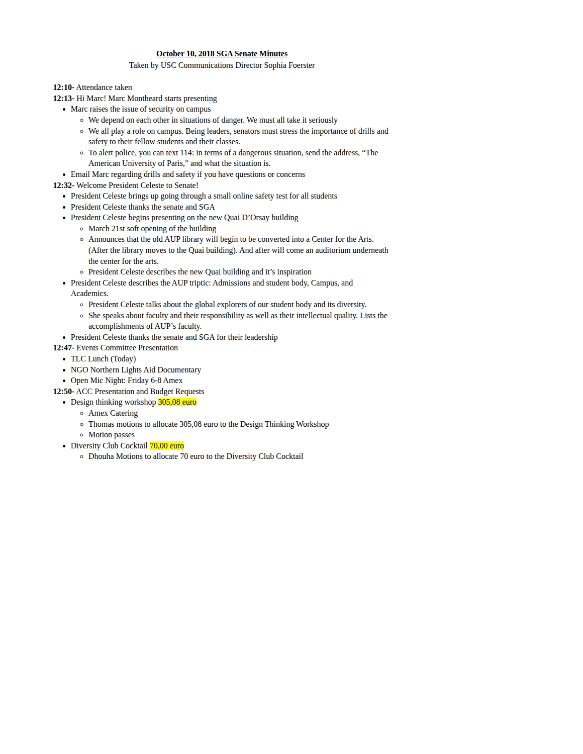October 10, 2018 SGA Senate Minutes
Taken by USC Communications Director Sophia Foerster
12:10- Attendance taken
12:13- Hi Marc! Marc Montheard starts presenting
Marc raises the issue of security on campus
We depend on each other in situations of danger. We must all take it seriously
We all play a role on campus. Being leaders, senators must stress the importance of drills and safety to their fellow students and their classes.
To alert police, you can text 114: in terms of a dangerous situation, send the address, “The American University of Paris,” and what the situation is.
Email Marc regarding drills and safety if you have questions or concerns
12:32- Welcome President Celeste to Senate!
President Celeste brings up going through a small online safety test for all students
President Celeste thanks the senate and SGA
President Celeste begins presenting on the new Quai D’Orsay building
March 21st soft opening of the building
Announces that the old AUP library will begin to be converted into a Center for the Arts. (After the library moves to the Quai building). And after will come an auditorium underneath the center for the arts.
President Celeste describes the new Quai building and it’s inspiration
President Celeste describes the AUP triptic: Admissions and student body, Campus, and Academics.
President Celeste talks about the global explorers of our student body and its diversity.
She speaks about faculty and their responsibility as well as their intellectual quality. Lists the accomplishments of AUP’s faculty.
President Celeste thanks the senate and SGA for their leadership
12:47- Events Committee Presentation
TLC Lunch (Today)
NGO Northern Lights Aid Documentary
Open Mic Night: Friday 6-8 Amex
12:50- ACC Presentation and Budget Requests
Design thinking workshop 305,08 euro
Amex Catering
Thomas motions to allocate 305,08 euro to the Design Thinking Workshop
Motion passes
Diversity Club Cocktail 70,00 euro
Dhouha Motions to allocate 70 euro to the Diversity Club Cocktail